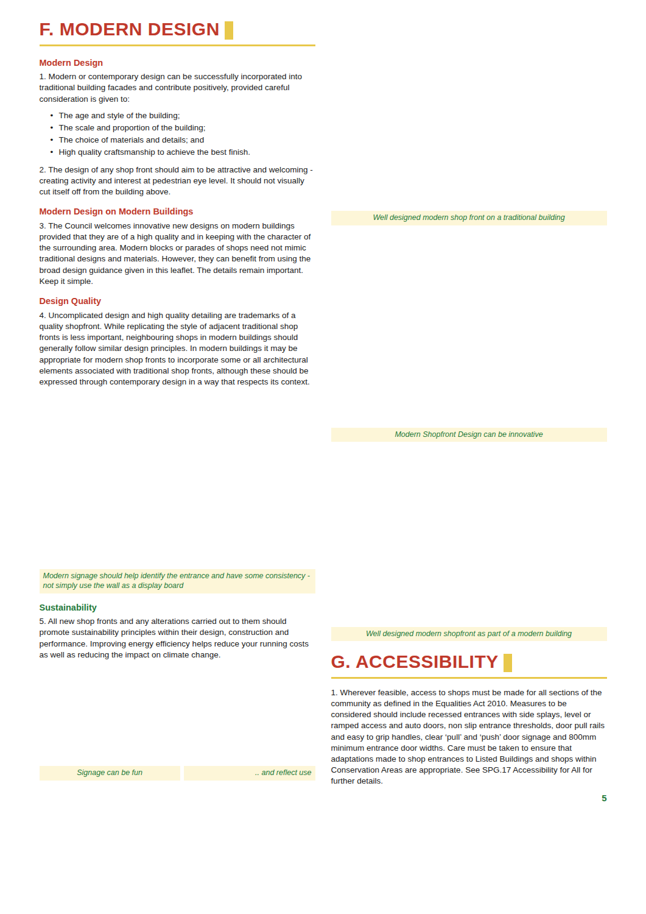F. MODERN DESIGN
Modern Design
1. Modern or contemporary design can be successfully incorporated into traditional building facades and contribute positively, provided careful consideration is given to:
The age and style of the building;
The scale and proportion of the building;
The choice of materials and details; and
High quality craftsmanship to achieve the best finish.
2. The design of any shop front should aim to be attractive and welcoming - creating activity and interest at pedestrian eye level. It should not visually cut itself off from the building above.
Modern Design on Modern Buildings
3. The Council welcomes innovative new designs on modern buildings provided that they are of a high quality and in keeping with the character of the surrounding area. Modern blocks or parades of shops need not mimic traditional designs and materials. However, they can benefit from using the broad design guidance given in this leaflet. The details remain important. Keep it simple.
Design Quality
4. Uncomplicated design and high quality detailing are trademarks of a quality shopfront. While replicating the style of adjacent traditional shop fronts is less important, neighbouring shops in modern buildings should generally follow similar design principles. In modern buildings it may be appropriate for modern shop fronts to incorporate some or all architectural elements associated with traditional shop fronts, although these should be expressed through contemporary design in a way that respects its context.
Modern signage should help identify the entrance and have some consistency - not simply use the wall as a display board
Sustainability
5. All new shop fronts and any alterations carried out to them should promote sustainability principles within their design, construction and performance. Improving energy efficiency helps reduce your running costs as well as reducing the impact on climate change.
Signage can be fun
.. and reflect use
Well designed modern shop front on a traditional building
Modern Shopfront Design can be innovative
Well designed modern shopfront as part of a modern building
G. ACCESSIBILITY
1. Wherever feasible, access to shops must be made for all sections of the community as defined in the Equalities Act 2010. Measures to be considered should include recessed entrances with side splays, level or ramped access and auto doors, non slip entrance thresholds, door pull rails and easy to grip handles, clear ‘pull’ and ‘push’ door signage and 800mm minimum entrance door widths. Care must be taken to ensure that adaptations made to shop entrances to Listed Buildings and shops within Conservation Areas are appropriate. See SPG.17 Accessibility for All for further details.
5